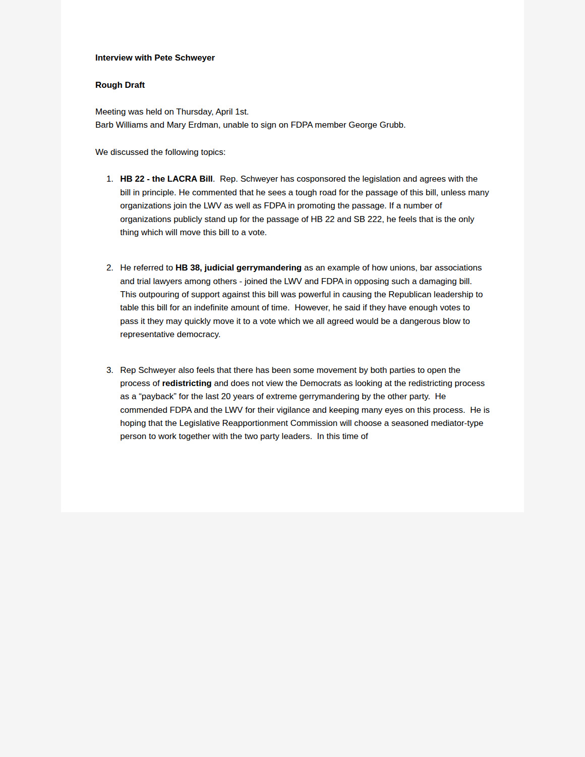Interview with Pete Schweyer
Rough Draft
Meeting was held on Thursday, April 1st. Barb Williams and Mary Erdman, unable to sign on FDPA member George Grubb.
We discussed the following topics:
HB 22 - the LACRA Bill. Rep. Schweyer has cosponsored the legislation and agrees with the bill in principle. He commented that he sees a tough road for the passage of this bill, unless many organizations join the LWV as well as FDPA in promoting the passage. If a number of organizations publicly stand up for the passage of HB 22 and SB 222, he feels that is the only thing which will move this bill to a vote.
He referred to HB 38, judicial gerrymandering as an example of how unions, bar associations and trial lawyers among others - joined the LWV and FDPA in opposing such a damaging bill. This outpouring of support against this bill was powerful in causing the Republican leadership to table this bill for an indefinite amount of time. However, he said if they have enough votes to pass it they may quickly move it to a vote which we all agreed would be a dangerous blow to representative democracy.
Rep Schweyer also feels that there has been some movement by both parties to open the process of redistricting and does not view the Democrats as looking at the redistricting process as a “payback” for the last 20 years of extreme gerrymandering by the other party. He commended FDPA and the LWV for their vigilance and keeping many eyes on this process. He is hoping that the Legislative Reapportionment Commission will choose a seasoned mediator-type person to work together with the two party leaders. In this time of